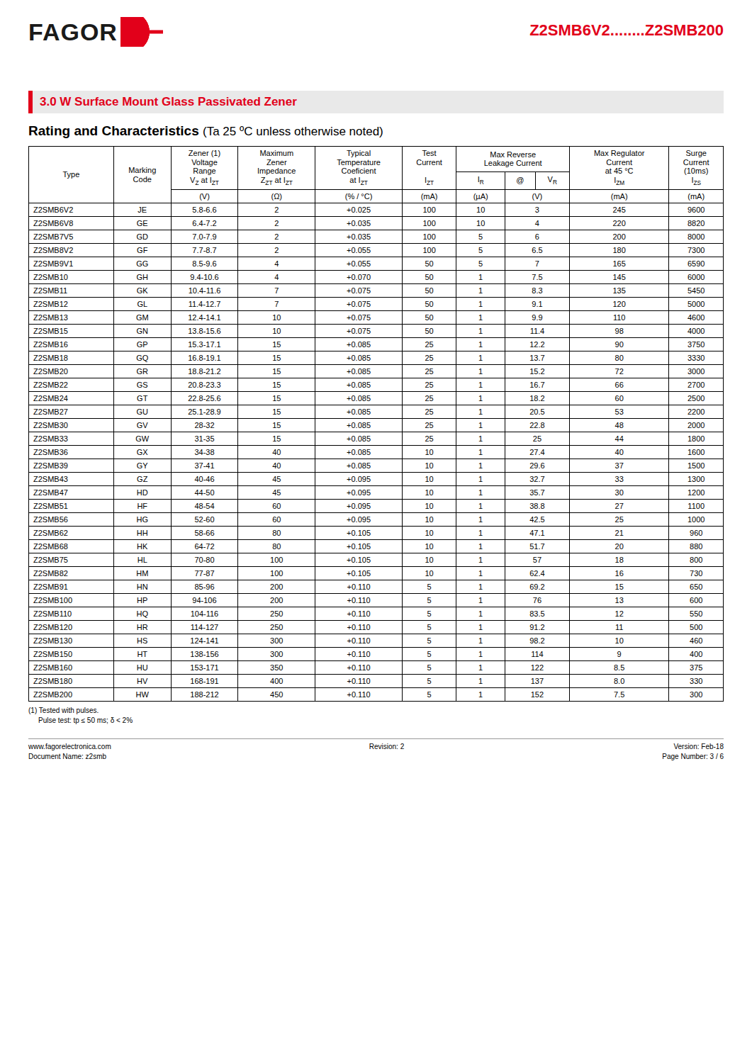FAGOR
Z2SMB6V2........Z2SMB200
3.0 W Surface Mount Glass Passivated Zener
Rating and Characteristics (Ta 25 ºC unless otherwise noted)
| Type | Marking Code | Zener (1) Voltage Range V Z at I ZT | Maximum Zener Impedance Z ZT at I ZT | Typical Temperature Coeficient at I ZT | Test Current I ZT | Max Reverse Leakage Current | Max Regulator Current at 45 °C I ZM | Surge Current (10ms) I ZS |
| --- | --- | --- | --- | --- | --- | --- | --- | --- |
| I R | @ | V R |
| (V) | (Ω) | (% / °C) | (mA) | (µA) | (V) | (mA) | (mA) |
| Z2SMB6V2 | JE | 5.8-6.6 | 2 | +0.025 | 100 | 10 | 3 | 245 | 9600 |
| Z2SMB6V8 | GE | 6.4-7.2 | 2 | +0.035 | 100 | 10 | 4 | 220 | 8820 |
| Z2SMB7V5 | GD | 7.0-7.9 | 2 | +0.035 | 100 | 5 | 6 | 200 | 8000 |
| Z2SMB8V2 | GF | 7.7-8.7 | 2 | +0.055 | 100 | 5 | 6.5 | 180 | 7300 |
| Z2SMB9V1 | GG | 8.5-9.6 | 4 | +0.055 | 50 | 5 | 7 | 165 | 6590 |
| Z2SMB10 | GH | 9.4-10.6 | 4 | +0.070 | 50 | 1 | 7.5 | 145 | 6000 |
| Z2SMB11 | GK | 10.4-11.6 | 7 | +0.075 | 50 | 1 | 8.3 | 135 | 5450 |
| Z2SMB12 | GL | 11.4-12.7 | 7 | +0.075 | 50 | 1 | 9.1 | 120 | 5000 |
| Z2SMB13 | GM | 12.4-14.1 | 10 | +0.075 | 50 | 1 | 9.9 | 110 | 4600 |
| Z2SMB15 | GN | 13.8-15.6 | 10 | +0.075 | 50 | 1 | 11.4 | 98 | 4000 |
| Z2SMB16 | GP | 15.3-17.1 | 15 | +0.085 | 25 | 1 | 12.2 | 90 | 3750 |
| Z2SMB18 | GQ | 16.8-19.1 | 15 | +0.085 | 25 | 1 | 13.7 | 80 | 3330 |
| Z2SMB20 | GR | 18.8-21.2 | 15 | +0.085 | 25 | 1 | 15.2 | 72 | 3000 |
| Z2SMB22 | GS | 20.8-23.3 | 15 | +0.085 | 25 | 1 | 16.7 | 66 | 2700 |
| Z2SMB24 | GT | 22.8-25.6 | 15 | +0.085 | 25 | 1 | 18.2 | 60 | 2500 |
| Z2SMB27 | GU | 25.1-28.9 | 15 | +0.085 | 25 | 1 | 20.5 | 53 | 2200 |
| Z2SMB30 | GV | 28-32 | 15 | +0.085 | 25 | 1 | 22.8 | 48 | 2000 |
| Z2SMB33 | GW | 31-35 | 15 | +0.085 | 25 | 1 | 25 | 44 | 1800 |
| Z2SMB36 | GX | 34-38 | 40 | +0.085 | 10 | 1 | 27.4 | 40 | 1600 |
| Z2SMB39 | GY | 37-41 | 40 | +0.085 | 10 | 1 | 29.6 | 37 | 1500 |
| Z2SMB43 | GZ | 40-46 | 45 | +0.095 | 10 | 1 | 32.7 | 33 | 1300 |
| Z2SMB47 | HD | 44-50 | 45 | +0.095 | 10 | 1 | 35.7 | 30 | 1200 |
| Z2SMB51 | HF | 48-54 | 60 | +0.095 | 10 | 1 | 38.8 | 27 | 1100 |
| Z2SMB56 | HG | 52-60 | 60 | +0.095 | 10 | 1 | 42.5 | 25 | 1000 |
| Z2SMB62 | HH | 58-66 | 80 | +0.105 | 10 | 1 | 47.1 | 21 | 960 |
| Z2SMB68 | HK | 64-72 | 80 | +0.105 | 10 | 1 | 51.7 | 20 | 880 |
| Z2SMB75 | HL | 70-80 | 100 | +0.105 | 10 | 1 | 57 | 18 | 800 |
| Z2SMB82 | HM | 77-87 | 100 | +0.105 | 10 | 1 | 62.4 | 16 | 730 |
| Z2SMB91 | HN | 85-96 | 200 | +0.110 | 5 | 1 | 69.2 | 15 | 650 |
| Z2SMB100 | HP | 94-106 | 200 | +0.110 | 5 | 1 | 76 | 13 | 600 |
| Z2SMB110 | HQ | 104-116 | 250 | +0.110 | 5 | 1 | 83.5 | 12 | 550 |
| Z2SMB120 | HR | 114-127 | 250 | +0.110 | 5 | 1 | 91.2 | 11 | 500 |
| Z2SMB130 | HS | 124-141 | 300 | +0.110 | 5 | 1 | 98.2 | 10 | 460 |
| Z2SMB150 | HT | 138-156 | 300 | +0.110 | 5 | 1 | 114 | 9 | 400 |
| Z2SMB160 | HU | 153-171 | 350 | +0.110 | 5 | 1 | 122 | 8.5 | 375 |
| Z2SMB180 | HV | 168-191 | 400 | +0.110 | 5 | 1 | 137 | 8.0 | 330 |
| Z2SMB200 | HW | 188-212 | 450 | +0.110 | 5 | 1 | 152 | 7.5 | 300 |
(1) Tested with pulses. Pulse test: tp ≤ 50 ms; δ < 2%
www.fagorelectronica.com
Document Name: z2smb
Revision: 2
Version: Feb-18
Page Number: 3 / 6